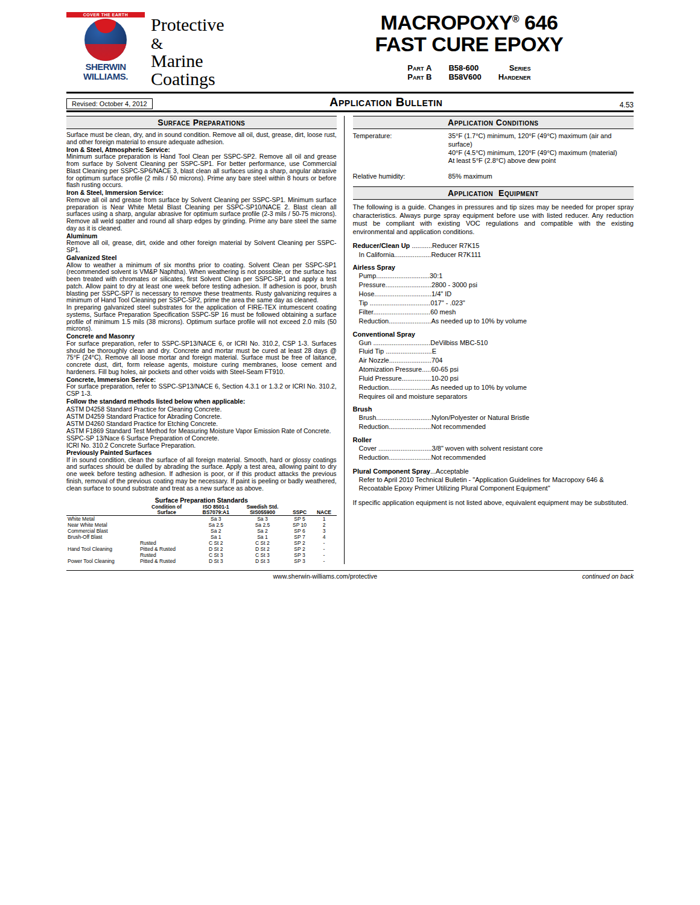COVER THE EARTH
SHERWIN WILLIAMS.
Protective
&
Marine
Coatings
MACROPOXY® 646
FAST CURE EPOXY
| Part A | B58-600 | Series |
| Part B | B58V600 | Hardener |
Revised: October 4, 2012
Application Bulletin
4.53
Surface Preparations
Surface must be clean, dry, and in sound condition. Remove all oil, dust, grease, dirt, loose rust, and other foreign material to ensure adequate adhesion.
Iron & Steel, Atmospheric Service:
Minimum surface preparation is Hand Tool Clean per SSPC-SP2. Remove all oil and grease from surface by Solvent Cleaning per SSPC-SP1. For better performance, use Commercial Blast Cleaning per SSPC-SP6/NACE 3, blast clean all surfaces using a sharp, angular abrasive for optimum surface profile (2 mils / 50 microns). Prime any bare steel within 8 hours or before flash rusting occurs.
Iron & Steel, Immersion Service:
Remove all oil and grease from surface by Solvent Cleaning per SSPC-SP1. Minimum surface preparation is Near White Metal Blast Cleaning per SSPC-SP10/NACE 2. Blast clean all surfaces using a sharp, angular abrasive for optimum surface profile (2-3 mils / 50-75 microns). Remove all weld spatter and round all sharp edges by grinding. Prime any bare steel the same day as it is cleaned.
Aluminum
Remove all oil, grease, dirt, oxide and other foreign material by Solvent Cleaning per SSPC-SP1.
Galvanized Steel
Allow to weather a minimum of six months prior to coating. Solvent Clean per SSPC-SP1 (recommended solvent is VM&P Naphtha). When weathering is not possible, or the surface has been treated with chromates or silicates, first Solvent Clean per SSPC-SP1 and apply a test patch. Allow paint to dry at least one week before testing adhesion. If adhesion is poor, brush blasting per SSPC-SP7 is necessary to remove these treatments. Rusty galvanizing requires a minimum of Hand Tool Cleaning per SSPC-SP2, prime the area the same day as cleaned.
In preparing galvanized steel substrates for the application of FIRE-TEX intumescent coating systems, Surface Preparation Specification SSPC-SP 16 must be followed obtaining a surface profile of minimum 1.5 mils (38 microns). Optimum surface profile will not exceed 2.0 mils (50 microns).
Concrete and Masonry
For surface preparation, refer to SSPC-SP13/NACE 6, or ICRI No. 310.2, CSP 1-3. Surfaces should be thoroughly clean and dry. Concrete and mortar must be cured at least 28 days @ 75°F (24°C). Remove all loose mortar and foreign material. Surface must be free of laitance, concrete dust, dirt, form release agents, moisture curing membranes, loose cement and hardeners. Fill bug holes, air pockets and other voids with Steel-Seam FT910.
Concrete, Immersion Service:
For surface preparation, refer to SSPC-SP13/NACE 6, Section 4.3.1 or 1.3.2 or ICRI No. 310.2, CSP 1-3.
Follow the standard methods listed below when applicable:
ASTM D4258 Standard Practice for Cleaning Concrete.
ASTM D4259 Standard Practice for Abrading Concrete.
ASTM D4260 Standard Practice for Etching Concrete.
ASTM F1869 Standard Test Method for Measuring Moisture Vapor Emission Rate of Concrete.
SSPC-SP 13/Nace 6 Surface Preparation of Concrete.
ICRI No. 310.2 Concrete Surface Preparation.
Previously Painted Surfaces
If in sound condition, clean the surface of all foreign material. Smooth, hard or glossy coatings and surfaces should be dulled by abrading the surface. Apply a test area, allowing paint to dry one week before testing adhesion. If adhesion is poor, or if this product attacks the previous finish, removal of the previous coating may be necessary. If paint is peeling or badly weathered, clean surface to sound substrate and treat as a new surface as above.
Surface Preparation Standards
| | Condition of Surface | ISO 8501-1 BS7079:A1 | Swedish Std. SIS055900 | SSPC | NACE |
| --- | --- | --- | --- | --- | --- |
| White Metal | | Sa 3 | Sa 3 | SP 5 | 1 |
| Near White Metal | | Sa 2.5 | Sa 2.5 | SP 10 | 2 |
| Commercial Blast | | Sa 2 | Sa 2 | SP 6 | 3 |
| Brush-Off Blast | | Sa 1 | Sa 1 | SP 7 | 4 |
| Hand Tool Cleaning | Rusted | C St 2 | C St 2 | SP 2 | - |
| Pitted & Rusted | D St 2 | D St 2 | SP 2 | - |
| Power Tool Cleaning | Rusted | C St 3 | C St 3 | SP 3 | - |
| Pitted & Rusted | D St 3 | D St 3 | SP 3 | - |
Application Conditions
| Temperature: | 35°F (1.7°C) minimum, 120°F (49°C) maximum (air and surface) 40°F (4.5°C) minimum, 120°F (49°C) maximum (material) At least 5°F (2.8°C) above dew point |
| Relative humidity: | 85% maximum |
Application Equipment
The following is a guide. Changes in pressures and tip sizes may be needed for proper spray characteristics. Always purge spray equipment before use with listed reducer. Any reduction must be compliant with existing VOC regulations and compatible with the existing environmental and application conditions.
Reducer/Clean Up ...........Reducer R7K15
In California....................Reducer R7K111
Airless Spray
Pump.............................30:1
Pressure.........................2800 - 3000 psi
Hose...............................1/4" ID
Tip .................................017" - .023"
Filter...............................60 mesh
Reduction.......................As needed up to 10% by volume
Conventional Spray
Gun ...............................DeVilbiss MBC-510
Fluid Tip .........................E
Air Nozzle.......................704
Atomization Pressure.....60-65 psi
Fluid Pressure................10-20 psi
Reduction.......................As needed up to 10% by volume
Requires oil and moisture separators
Brush
Brush..............................Nylon/Polyester or Natural Bristle
Reduction.......................Not recommended
Roller
Cover .............................3/8" woven with solvent resistant core
Reduction.......................Not recommended
Plural Component Spray...Acceptable
Refer to April 2010 Technical Bulletin - "Application Guidelines for Macropoxy 646 & Recoatable Epoxy Primer Utilizing Plural Component Equipment"
If specific application equipment is not listed above, equivalent equipment may be substituted.
www.sherwin-williams.com/protective
continued on back